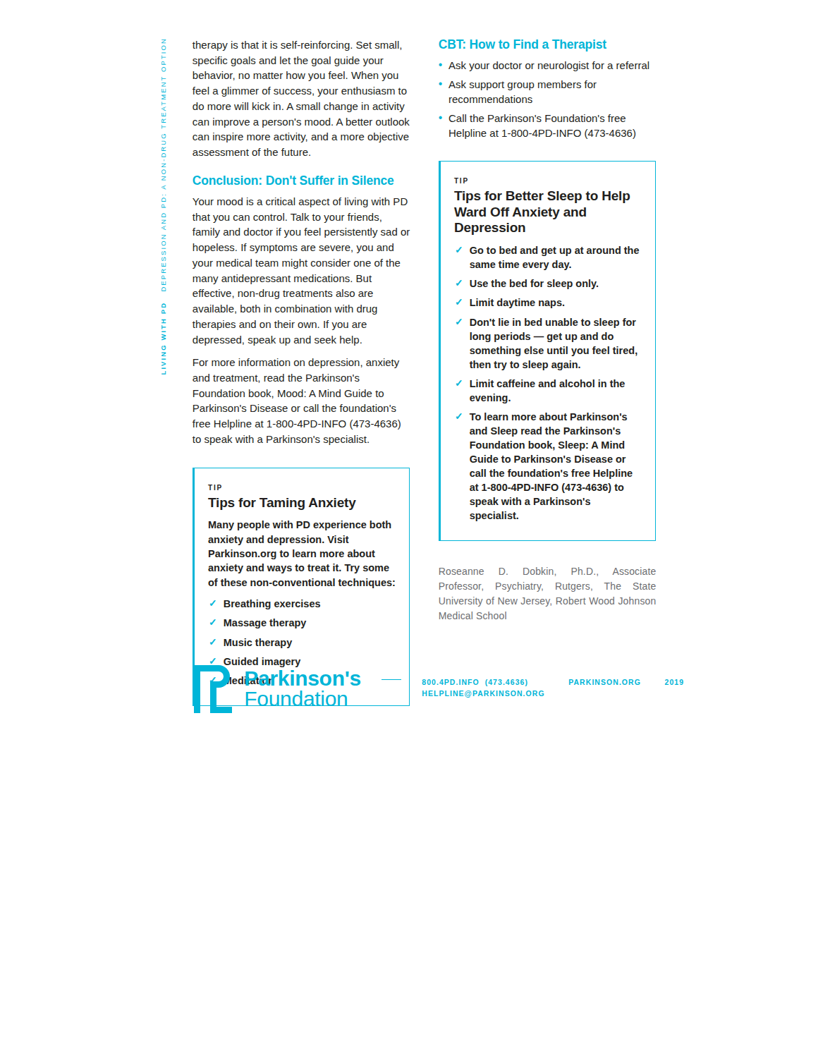LIVING WITH PD DEPRESSION AND PD: A NON-DRUG TREATMENT OPTION
therapy is that it is self-reinforcing. Set small, specific goals and let the goal guide your behavior, no matter how you feel. When you feel a glimmer of success, your enthusiasm to do more will kick in. A small change in activity can improve a person's mood. A better outlook can inspire more activity, and a more objective assessment of the future.
Conclusion: Don't Suffer in Silence
Your mood is a critical aspect of living with PD that you can control. Talk to your friends, family and doctor if you feel persistently sad or hopeless. If symptoms are severe, you and your medical team might consider one of the many antidepressant medications. But effective, non-drug treatments also are available, both in combination with drug therapies and on their own. If you are depressed, speak up and seek help.
For more information on depression, anxiety and treatment, read the Parkinson's Foundation book, Mood: A Mind Guide to Parkinson's Disease or call the foundation's free Helpline at 1-800-4PD-INFO (473-4636) to speak with a Parkinson's specialist.
TIP
Tips for Taming Anxiety
Many people with PD experience both anxiety and depression. Visit Parkinson.org to learn more about anxiety and ways to treat it. Try some of these non-conventional techniques:
Breathing exercises
Massage therapy
Music therapy
Guided imagery
Meditation
CBT: How to Find a Therapist
Ask your doctor or neurologist for a referral
Ask support group members for recommendations
Call the Parkinson's Foundation's free Helpline at 1-800-4PD-INFO (473-4636)
TIP
Tips for Better Sleep to Help Ward Off Anxiety and Depression
Go to bed and get up at around the same time every day.
Use the bed for sleep only.
Limit daytime naps.
Don't lie in bed unable to sleep for long periods — get up and do something else until you feel tired, then try to sleep again.
Limit caffeine and alcohol in the evening.
To learn more about Parkinson's and Sleep read the Parkinson's Foundation book, Sleep: A Mind Guide to Parkinson's Disease or call the foundation's free Helpline at 1-800-4PD-INFO (473-4636) to speak with a Parkinson's specialist.
Roseanne D. Dobkin, Ph.D., Associate Professor, Psychiatry, Rutgers, The State University of New Jersey, Robert Wood Johnson Medical School
Parkinson's Foundation
800.4PD.INFO (473.4636)
HELPLINE@PARKINSON.ORG
PARKINSON.ORG
2019